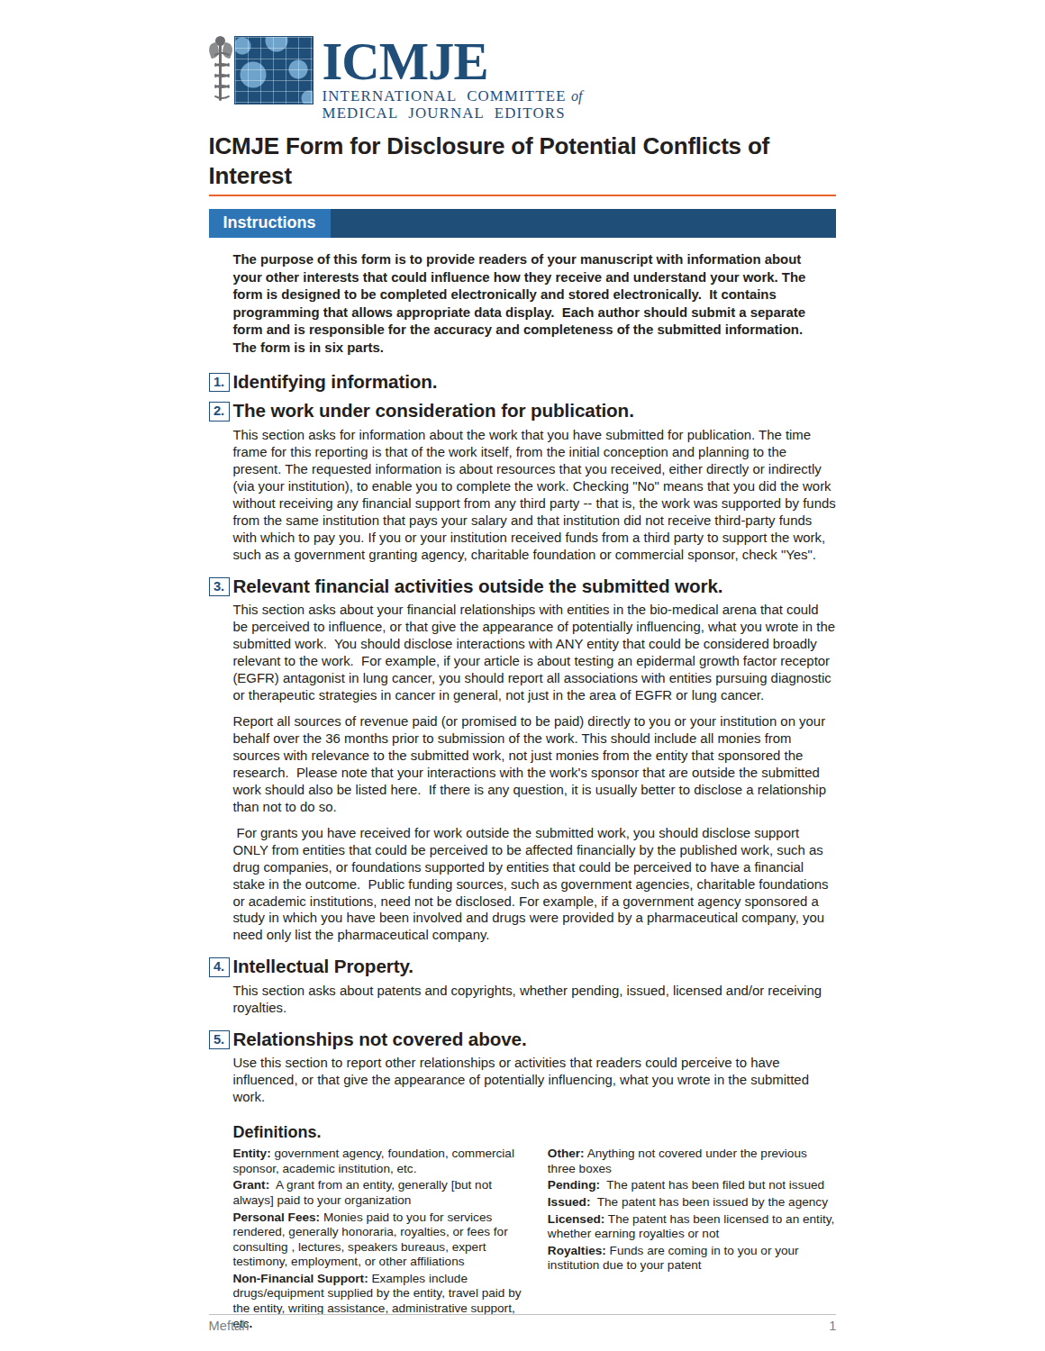ICMJE
INTERNATIONAL COMMITTEE of
MEDICAL JOURNAL EDITORS
ICMJE Form for Disclosure of Potential Conflicts of Interest
Instructions
The purpose of this form is to provide readers of your manuscript with information about your other interests that could influence how they receive and understand your work. The form is designed to be completed electronically and stored electronically. It contains programming that allows appropriate data display. Each author should submit a separate form and is responsible for the accuracy and completeness of the submitted information. The form is in six parts.
1.
Identifying information.
2.
The work under consideration for publication.
This section asks for information about the work that you have submitted for publication. The time frame for this reporting is that of the work itself, from the initial conception and planning to the present. The requested information is about resources that you received, either directly or indirectly (via your institution), to enable you to complete the work. Checking "No" means that you did the work without receiving any financial support from any third party -- that is, the work was supported by funds from the same institution that pays your salary and that institution did not receive third-party funds with which to pay you. If you or your institution received funds from a third party to support the work, such as a government granting agency, charitable foundation or commercial sponsor, check "Yes".
3.
Relevant financial activities outside the submitted work.
This section asks about your financial relationships with entities in the bio-medical arena that could be perceived to influence, or that give the appearance of potentially influencing, what you wrote in the submitted work. You should disclose interactions with ANY entity that could be considered broadly relevant to the work. For example, if your article is about testing an epidermal growth factor receptor (EGFR) antagonist in lung cancer, you should report all associations with entities pursuing diagnostic or therapeutic strategies in cancer in general, not just in the area of EGFR or lung cancer.
Report all sources of revenue paid (or promised to be paid) directly to you or your institution on your behalf over the 36 months prior to submission of the work. This should include all monies from sources with relevance to the submitted work, not just monies from the entity that sponsored the research. Please note that your interactions with the work's sponsor that are outside the submitted work should also be listed here. If there is any question, it is usually better to disclose a relationship than not to do so.
For grants you have received for work outside the submitted work, you should disclose support ONLY from entities that could be perceived to be affected financially by the published work, such as drug companies, or foundations supported by entities that could be perceived to have a financial stake in the outcome. Public funding sources, such as government agencies, charitable foundations or academic institutions, need not be disclosed. For example, if a government agency sponsored a study in which you have been involved and drugs were provided by a pharmaceutical company, you need only list the pharmaceutical company.
4.
Intellectual Property.
This section asks about patents and copyrights, whether pending, issued, licensed and/or receiving royalties.
5.
Relationships not covered above.
Use this section to report other relationships or activities that readers could perceive to have influenced, or that give the appearance of potentially influencing, what you wrote in the submitted work.
Definitions.
Entity: government agency, foundation, commercial sponsor, academic institution, etc.
Grant: A grant from an entity, generally [but not always] paid to your organization
Personal Fees: Monies paid to you for services rendered, generally honoraria, royalties, or fees for consulting , lectures, speakers bureaus, expert testimony, employment, or other affiliations
Non-Financial Support: Examples include drugs/equipment supplied by the entity, travel paid by the entity, writing assistance, administrative support, etc.
Other: Anything not covered under the previous three boxes
Pending: The patent has been filed but not issued
Issued: The patent has been issued by the agency
Licensed: The patent has been licensed to an entity, whether earning royalties or not
Royalties: Funds are coming in to you or your institution due to your patent
Meftah
1